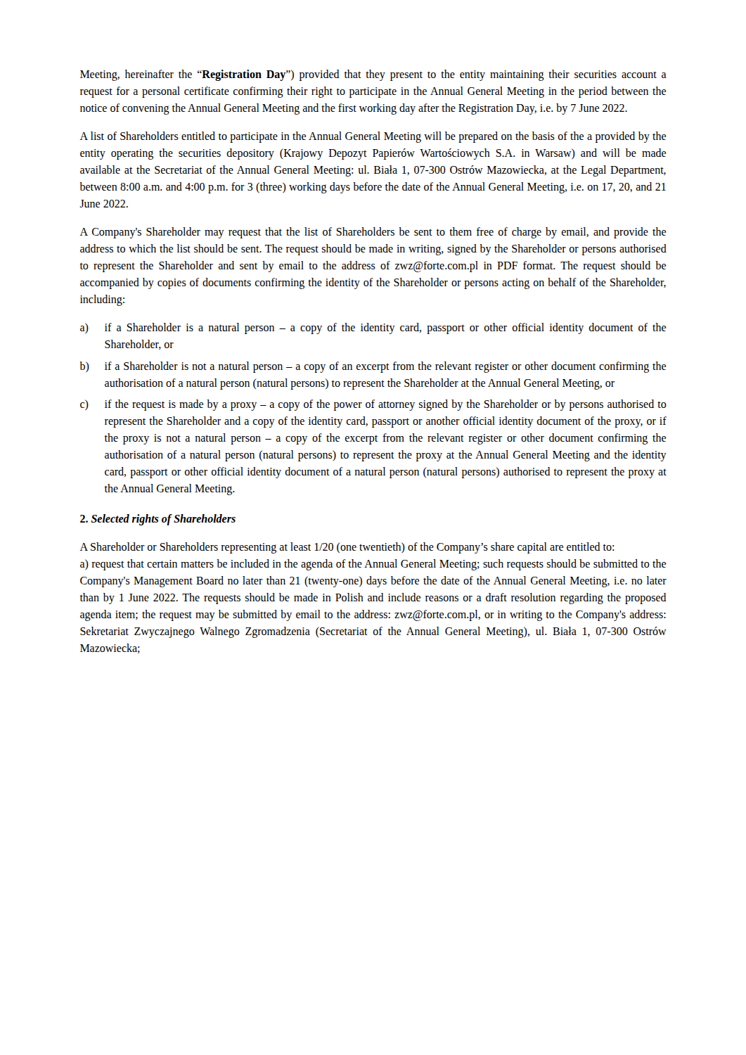Meeting, hereinafter the “Registration Day”) provided that they present to the entity maintaining their securities account a request for a personal certificate confirming their right to participate in the Annual General Meeting in the period between the notice of convening the Annual General Meeting and the first working day after the Registration Day, i.e. by 7 June 2022.
A list of Shareholders entitled to participate in the Annual General Meeting will be prepared on the basis of the a provided by the entity operating the securities depository (Krajowy Depozyt Papierów Wartościowych S.A. in Warsaw) and will be made available at the Secretariat of the Annual General Meeting: ul. Biała 1, 07-300 Ostrów Mazowiecka, at the Legal Department, between 8:00 a.m. and 4:00 p.m. for 3 (three) working days before the date of the Annual General Meeting, i.e. on 17, 20, and 21 June 2022.
A Company's Shareholder may request that the list of Shareholders be sent to them free of charge by email, and provide the address to which the list should be sent. The request should be made in writing, signed by the Shareholder or persons authorised to represent the Shareholder and sent by email to the address of zwz@forte.com.pl in PDF format. The request should be accompanied by copies of documents confirming the identity of the Shareholder or persons acting on behalf of the Shareholder, including:
a)
if a Shareholder is a natural person – a copy of the identity card, passport or other official identity document of the Shareholder, or
b)
if a Shareholder is not a natural person – a copy of an excerpt from the relevant register or other document confirming the authorisation of a natural person (natural persons) to represent the Shareholder at the Annual General Meeting, or
c)
if the request is made by a proxy – a copy of the power of attorney signed by the Shareholder or by persons authorised to represent the Shareholder and a copy of the identity card, passport or another official identity document of the proxy, or if the proxy is not a natural person – a copy of the excerpt from the relevant register or other document confirming the authorisation of a natural person (natural persons) to represent the proxy at the Annual General Meeting and the identity card, passport or other official identity document of a natural person (natural persons) authorised to represent the proxy at the Annual General Meeting.
2. Selected rights of Shareholders
A Shareholder or Shareholders representing at least 1/20 (one twentieth) of the Company’s share capital are entitled to:
a) request that certain matters be included in the agenda of the Annual General Meeting; such requests should be submitted to the Company's Management Board no later than 21 (twenty-one) days before the date of the Annual General Meeting, i.e. no later than by 1 June 2022. The requests should be made in Polish and include reasons or a draft resolution regarding the proposed agenda item; the request may be submitted by email to the address: zwz@forte.com.pl, or in writing to the Company's address: Sekretariat Zwyczajnego Walnego Zgromadzenia (Secretariat of the Annual General Meeting), ul. Biała 1, 07-300 Ostrów Mazowiecka;